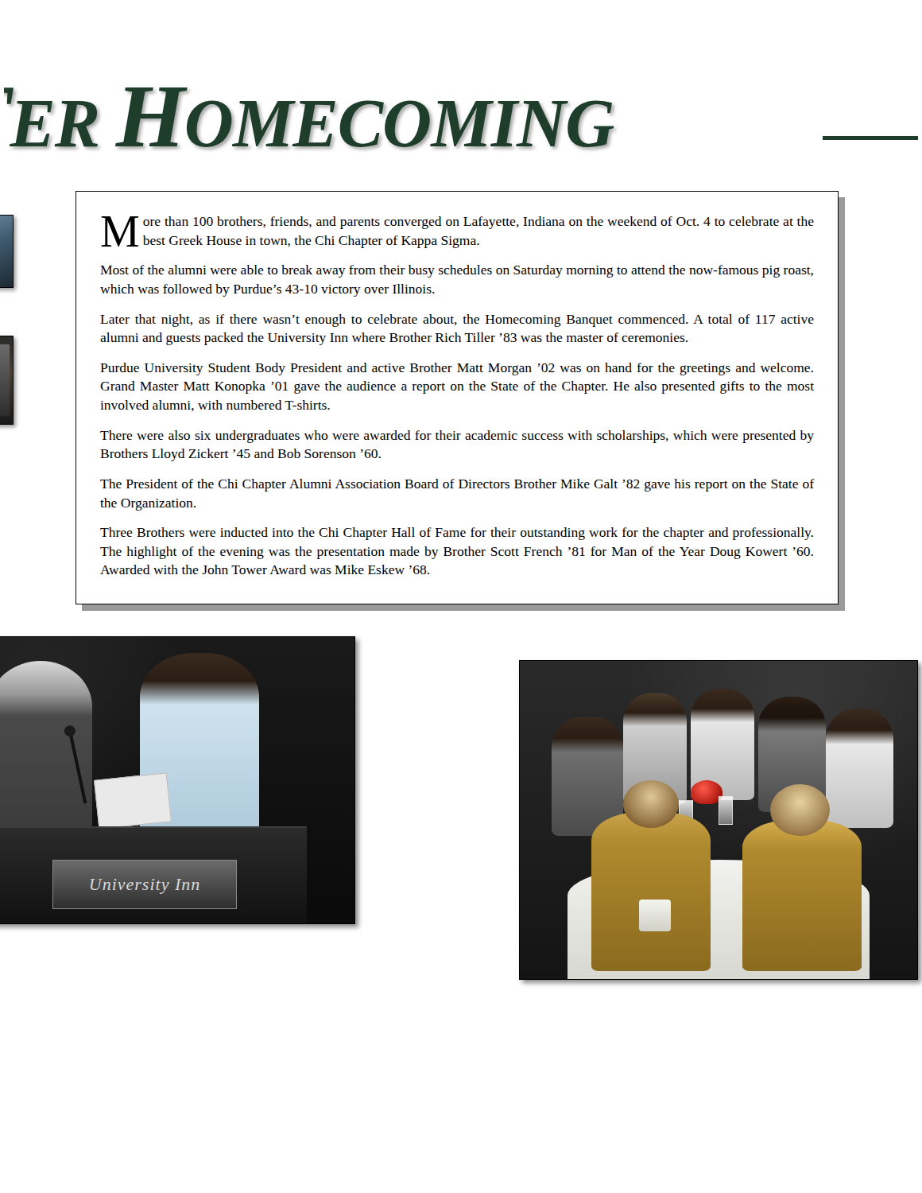TER HOMECOMING
More than 100 brothers, friends, and parents converged on Lafayette, Indiana on the weekend of Oct. 4 to celebrate at the best Greek House in town, the Chi Chapter of Kappa Sigma.
Most of the alumni were able to break away from their busy schedules on Saturday morning to attend the now-famous pig roast, which was followed by Purdue’s 43-10 victory over Illinois.
Later that night, as if there wasn’t enough to celebrate about, the Homecoming Banquet commenced. A total of 117 active alumni and guests packed the University Inn where Brother Rich Tiller ’83 was the master of ceremonies.
Purdue University Student Body President and active Brother Matt Morgan ’02 was on hand for the greetings and welcome. Grand Master Matt Konopka ’01 gave the audience a report on the State of the Chapter. He also presented gifts to the most involved alumni, with numbered T-shirts.
There were also six undergraduates who were awarded for their academic success with scholarships, which were presented by Brothers Lloyd Zickert ’45 and Bob Sorenson ’60.
The President of the Chi Chapter Alumni Association Board of Directors Brother Mike Galt ’82 gave his report on the State of the Organization.
Three Brothers were inducted into the Chi Chapter Hall of Fame for their outstanding work for the chapter and professionally. The highlight of the evening was the presentation made by Brother Scott French ’81 for Man of the Year Doug Kowert ’60. Awarded with the John Tower Award was Mike Eskew ’68.
University Inn